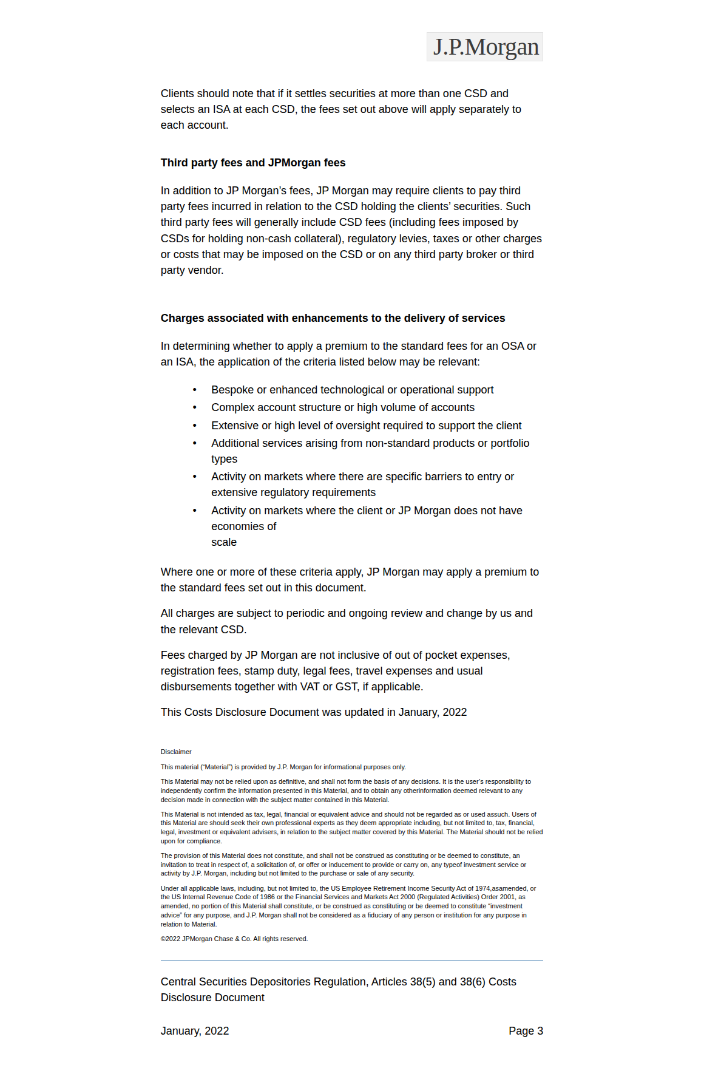J.P.Morgan
Clients should note that if it settles securities at more than one CSD and selects an ISA at each CSD, the fees set out above will apply separately to each account.
Third party fees and JPMorgan fees
In addition to JP Morgan’s fees, JP Morgan may require clients to pay third party fees incurred in relation to the CSD holding the clients’ securities. Such third party fees will generally include CSD fees (including fees imposed by CSDs for holding non-cash collateral), regulatory levies, taxes or other charges or costs that may be imposed on the CSD or on any third party broker or third party vendor.
Charges associated with enhancements to the delivery of services
In determining whether to apply a premium to the standard fees for an OSA or an ISA, the application of the criteria listed below may be relevant:
Bespoke or enhanced technological or operational support
Complex account structure or high volume of accounts
Extensive or high level of oversight required to support the client
Additional services arising from non-standard products or portfolio types
Activity on markets where there are specific barriers to entry or extensive regulatory requirements
Activity on markets where the client or JP Morgan does not have economies of
scale
Where one or more of these criteria apply, JP Morgan may apply a premium to the standard fees set out in this document.
All charges are subject to periodic and ongoing review and change by us and the relevant CSD.
Fees charged by JP Morgan are not inclusive of out of pocket expenses, registration fees, stamp duty, legal fees, travel expenses and usual disbursements together with VAT or GST, if applicable.
This Costs Disclosure Document was updated in January, 2022
Disclaimer
This material (“Material”) is provided by J.P. Morgan for informational purposes only.
This Material may not be relied upon as definitive, and shall not form the basis of any decisions. It is the user’s responsibility to independently confirm the information presented in this Material, and to obtain any otherinformation deemed relevant to any decision made in connection with the subject matter contained in this Material.
This Material is not intended as tax, legal, financial or equivalent advice and should not be regarded as or used assuch. Users of this Material are should seek their own professional experts as they deem appropriate including, but not limited to, tax, financial, legal, investment or equivalent advisers, in relation to the subject matter covered by this Material. The Material should not be relied upon for compliance.
The provision of this Material does not constitute, and shall not be construed as constituting or be deemed to constitute, an invitation to treat in respect of, a solicitation of, or offer or inducement to provide or carry on, any typeof investment service or activity by J.P. Morgan, including but not limited to the purchase or sale of any security.
Under all applicable laws, including, but not limited to, the US Employee Retirement Income Security Act of 1974,asamended, or the US Internal Revenue Code of 1986 or the Financial Services and Markets Act 2000 (Regulated Activities) Order 2001, as amended, no portion of this Material shall constitute, or be construed as constituting or be deemed to constitute “investment advice” for any purpose, and J.P. Morgan shall not be considered as a fiduciary of any person or institution for any purpose in relation to Material.
©2022 JPMorgan Chase & Co. All rights reserved.
Central Securities Depositories Regulation, Articles 38(5) and 38(6) Costs Disclosure Document
January, 2022 Page 3